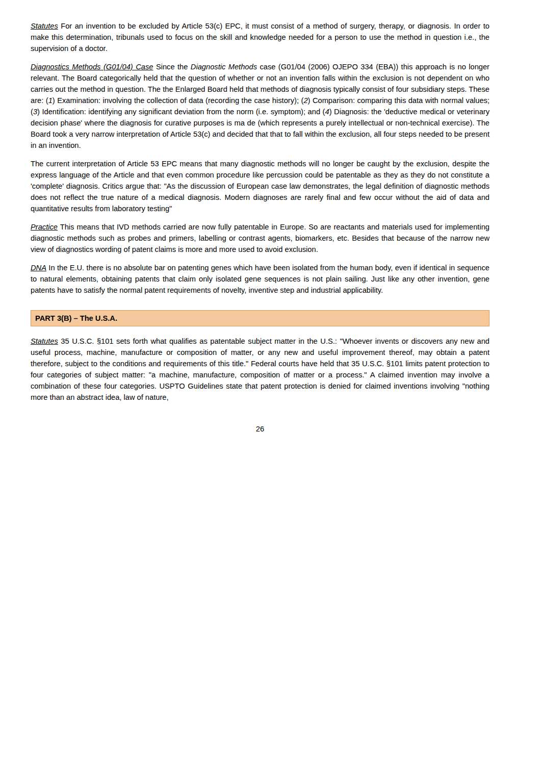Statutes For an invention to be excluded by Article 53(c) EPC, it must consist of a method of surgery, therapy, or diagnosis. In order to make this determination, tribunals used to focus on the skill and knowledge needed for a person to use the method in question i.e., the supervision of a doctor.
Diagnostics Methods (G01/04) Case Since the Diagnostic Methods case (G01/04 (2006) OJEPO 334 (EBA)) this approach is no longer relevant. The Board categorically held that the question of whether or not an invention falls within the exclusion is not dependent on who carries out the method in question. The the Enlarged Board held that methods of diagnosis typically consist of four subsidiary steps. These are: (1) Examination: involving the collection of data (recording the case history); (2) Comparison: comparing this data with normal values; (3) Identification: identifying any significant deviation from the norm (i.e. symptom); and (4) Diagnosis: the 'deductive medical or veterinary decision phase' where the diagnosis for curative purposes is ma de (which represents a purely intellectual or non-technical exercise). The Board took a very narrow interpretation of Article 53(c) and decided that that to fall within the exclusion, all four steps needed to be present in an invention.
The current interpretation of Article 53 EPC means that many diagnostic methods will no longer be caught by the exclusion, despite the express language of the Article and that even common procedure like percussion could be patentable as they as they do not constitute a 'complete' diagnosis. Critics argue that: "As the discussion of European case law demonstrates, the legal definition of diagnostic methods does not reflect the true nature of a medical diagnosis. Modern diagnoses are rarely final and few occur without the aid of data and quantitative results from laboratory testing"
Practice This means that IVD methods carried are now fully patentable in Europe. So are reactants and materials used for implementing diagnostic methods such as probes and primers, labelling or contrast agents, biomarkers, etc. Besides that because of the narrow new view of diagnostics wording of patent claims is more and more used to avoid exclusion.
DNA In the E.U. there is no absolute bar on patenting genes which have been isolated from the human body, even if identical in sequence to natural elements, obtaining patents that claim only isolated gene sequences is not plain sailing. Just like any other invention, gene patents have to satisfy the normal patent requirements of novelty, inventive step and industrial applicability.
PART 3(B) – The U.S.A.
Statutes 35 U.S.C. §101 sets forth what qualifies as patentable subject matter in the U.S.: "Whoever invents or discovers any new and useful process, machine, manufacture or composition of matter, or any new and useful improvement thereof, may obtain a patent therefore, subject to the conditions and requirements of this title." Federal courts have held that 35 U.S.C. §101 limits patent protection to four categories of subject matter: "a machine, manufacture, composition of matter or a process." A claimed invention may involve a combination of these four categories. USPTO Guidelines state that patent protection is denied for claimed inventions involving "nothing more than an abstract idea, law of nature,
26